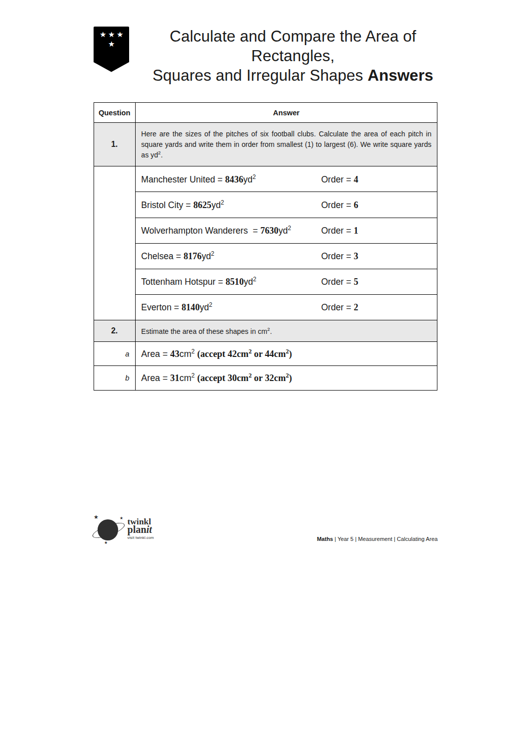★★★
★
Calculate and Compare the Area of Rectangles,
Squares and Irregular Shapes Answers
| Question | Answer |
| 1. | Here are the sizes of the pitches of six football clubs. Calculate the area of each pitch in square yards and write them in order from smallest (1) to largest (6). We write square yards as yd 2 . |
| | Manchester United = 8436 yd 2 Order = 4 |
| Bristol City = 8625 yd 2 Order = 6 |
| Wolverhampton Wanderers = 7630 yd 2 Order = 1 |
| Chelsea = 8176 yd 2 Order = 3 |
| Tottenham Hotspur = 8510 yd 2 Order = 5 |
| Everton = 8140 yd 2 Order = 2 |
| 2. | Estimate the area of these shapes in cm 2 . |
| a | Area = 43 cm 2 (accept 42cm 2 or 44cm 2 ) |
| b | Area = 31 cm 2 (accept 30cm 2 or 32cm 2 ) |
★ ★ ★
twinkl planit visit twinkl.com
Maths | Year 5 | Measurement | Calculating Area